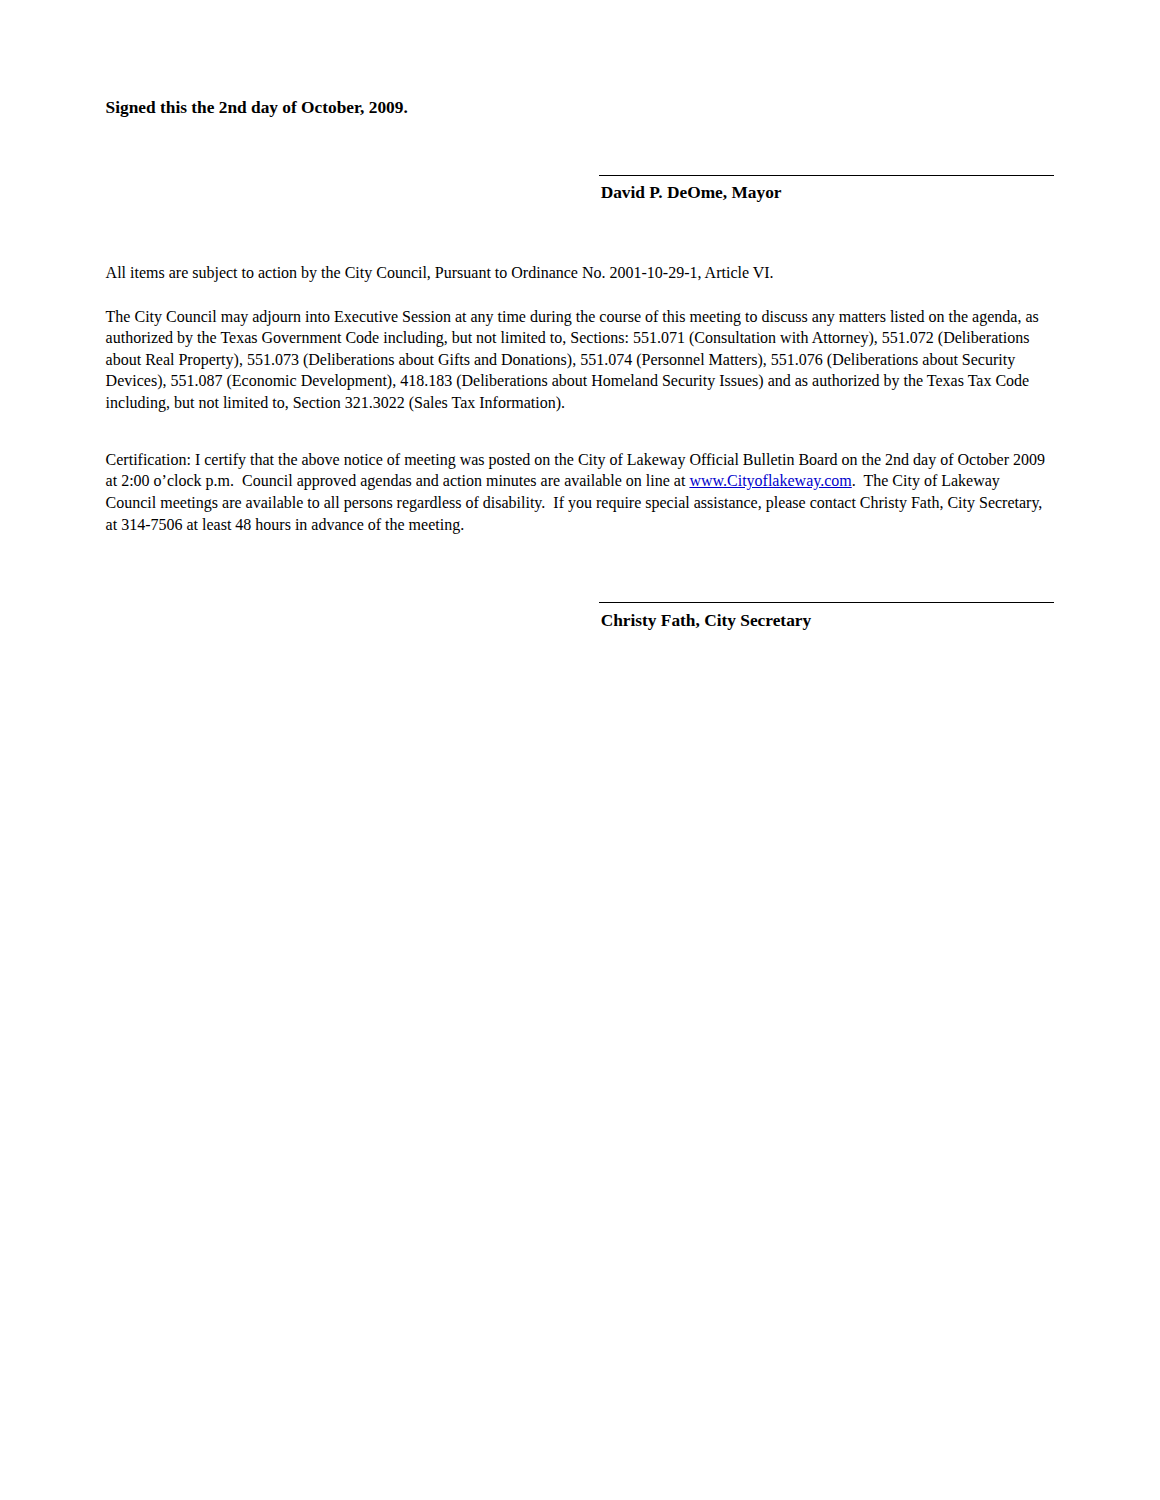Signed this the 2nd day of October, 2009.
David P. DeOme, Mayor
All items are subject to action by the City Council, Pursuant to Ordinance No. 2001-10-29-1, Article VI.
The City Council may adjourn into Executive Session at any time during the course of this meeting to discuss any matters listed on the agenda, as authorized by the Texas Government Code including, but not limited to, Sections: 551.071 (Consultation with Attorney), 551.072 (Deliberations about Real Property), 551.073 (Deliberations about Gifts and Donations), 551.074 (Personnel Matters), 551.076 (Deliberations about Security Devices), 551.087 (Economic Development), 418.183 (Deliberations about Homeland Security Issues) and as authorized by the Texas Tax Code including, but not limited to, Section 321.3022 (Sales Tax Information).
Certification: I certify that the above notice of meeting was posted on the City of Lakeway Official Bulletin Board on the 2nd day of October 2009 at 2:00 o’clock p.m. Council approved agendas and action minutes are available on line at www.Cityoflakeway.com. The City of Lakeway Council meetings are available to all persons regardless of disability. If you require special assistance, please contact Christy Fath, City Secretary, at 314-7506 at least 48 hours in advance of the meeting.
Christy Fath, City Secretary